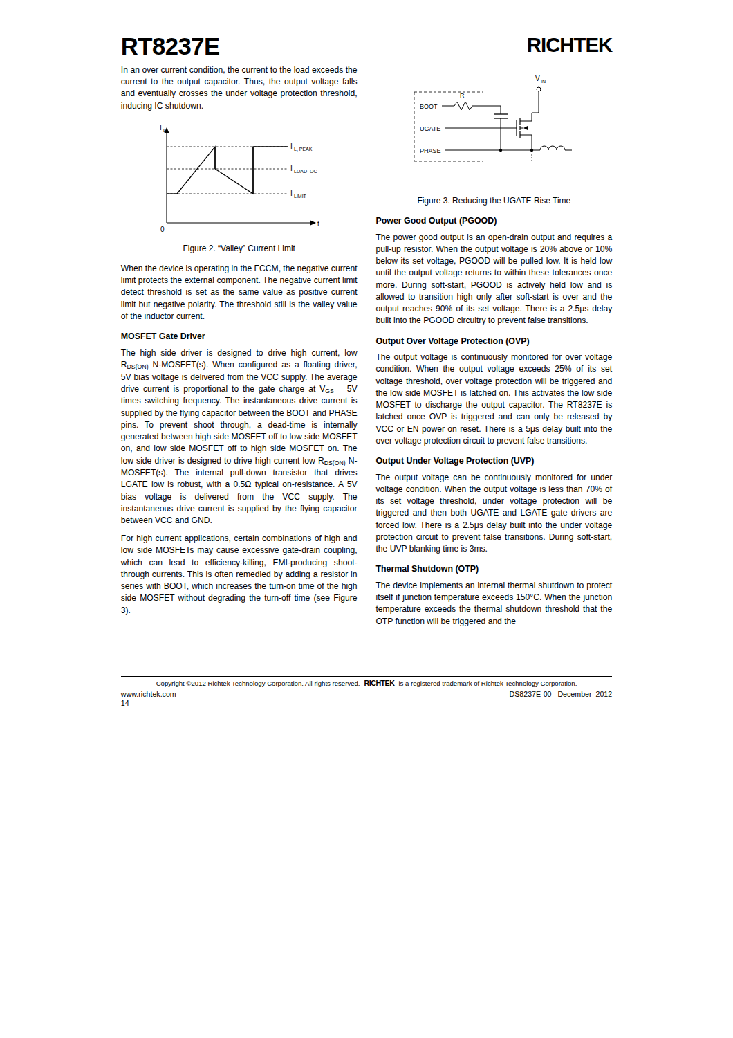RT8237E
RICHTEK
In an over current condition, the current to the load exceeds the current to the output capacitor. Thus, the output voltage falls and eventually crosses the under voltage protection threshold, inducing IC shutdown.
I L 0 t I L, PEAK I LOAD_OC I LIMIT
Figure 2. “Valley” Current Limit
When the device is operating in the FCCM, the negative current limit protects the external component. The negative current limit detect threshold is set as the same value as positive current limit but negative polarity. The threshold still is the valley value of the inductor current.
MOSFET Gate Driver
The high side driver is designed to drive high current, low RDS(ON) N-MOSFET(s). When configured as a floating driver, 5V bias voltage is delivered from the VCC supply. The average drive current is proportional to the gate charge at VGS = 5V times switching frequency. The instantaneous drive current is supplied by the flying capacitor between the BOOT and PHASE pins. To prevent shoot through, a dead-time is internally generated between high side MOSFET off to low side MOSFET on, and low side MOSFET off to high side MOSFET on. The low side driver is designed to drive high current low RDS(ON) N-MOSFET(s). The internal pull-down transistor that drives LGATE low is robust, with a 0.5Ω typical on-resistance. A 5V bias voltage is delivered from the VCC supply. The instantaneous drive current is supplied by the flying capacitor between VCC and GND.
For high current applications, certain combinations of high and low side MOSFETs may cause excessive gate-drain coupling, which can lead to efficiency-killing, EMI-producing shoot-through currents. This is often remedied by adding a resistor in series with BOOT, which increases the turn-on time of the high side MOSFET without degrading the turn-off time (see Figure 3).
V IN BOOT UGATE PHASE R
Figure 3. Reducing the UGATE Rise Time
Power Good Output (PGOOD)
The power good output is an open-drain output and requires a pull-up resistor. When the output voltage is 20% above or 10% below its set voltage, PGOOD will be pulled low. It is held low until the output voltage returns to within these tolerances once more. During soft-start, PGOOD is actively held low and is allowed to transition high only after soft-start is over and the output reaches 90% of its set voltage. There is a 2.5μs delay built into the PGOOD circuitry to prevent false transitions.
Output Over Voltage Protection (OVP)
The output voltage is continuously monitored for over voltage condition. When the output voltage exceeds 25% of its set voltage threshold, over voltage protection will be triggered and the low side MOSFET is latched on. This activates the low side MOSFET to discharge the output capacitor. The RT8237E is latched once OVP is triggered and can only be released by VCC or EN power on reset. There is a 5μs delay built into the over voltage protection circuit to prevent false transitions.
Output Under Voltage Protection (UVP)
The output voltage can be continuously monitored for under voltage condition. When the output voltage is less than 70% of its set voltage threshold, under voltage protection will be triggered and then both UGATE and LGATE gate drivers are forced low. There is a 2.5μs delay built into the under voltage protection circuit to prevent false transitions. During soft-start, the UVP blanking time is 3ms.
Thermal Shutdown (OTP)
The device implements an internal thermal shutdown to protect itself if junction temperature exceeds 150°C. When the junction temperature exceeds the thermal shutdown threshold that the OTP function will be triggered and the
Copyright ©2012 Richtek Technology Corporation. All rights reserved. RICHTEK is a registered trademark of Richtek Technology Corporation.
www.richtek.com
DS8237E-00 December 2012
14